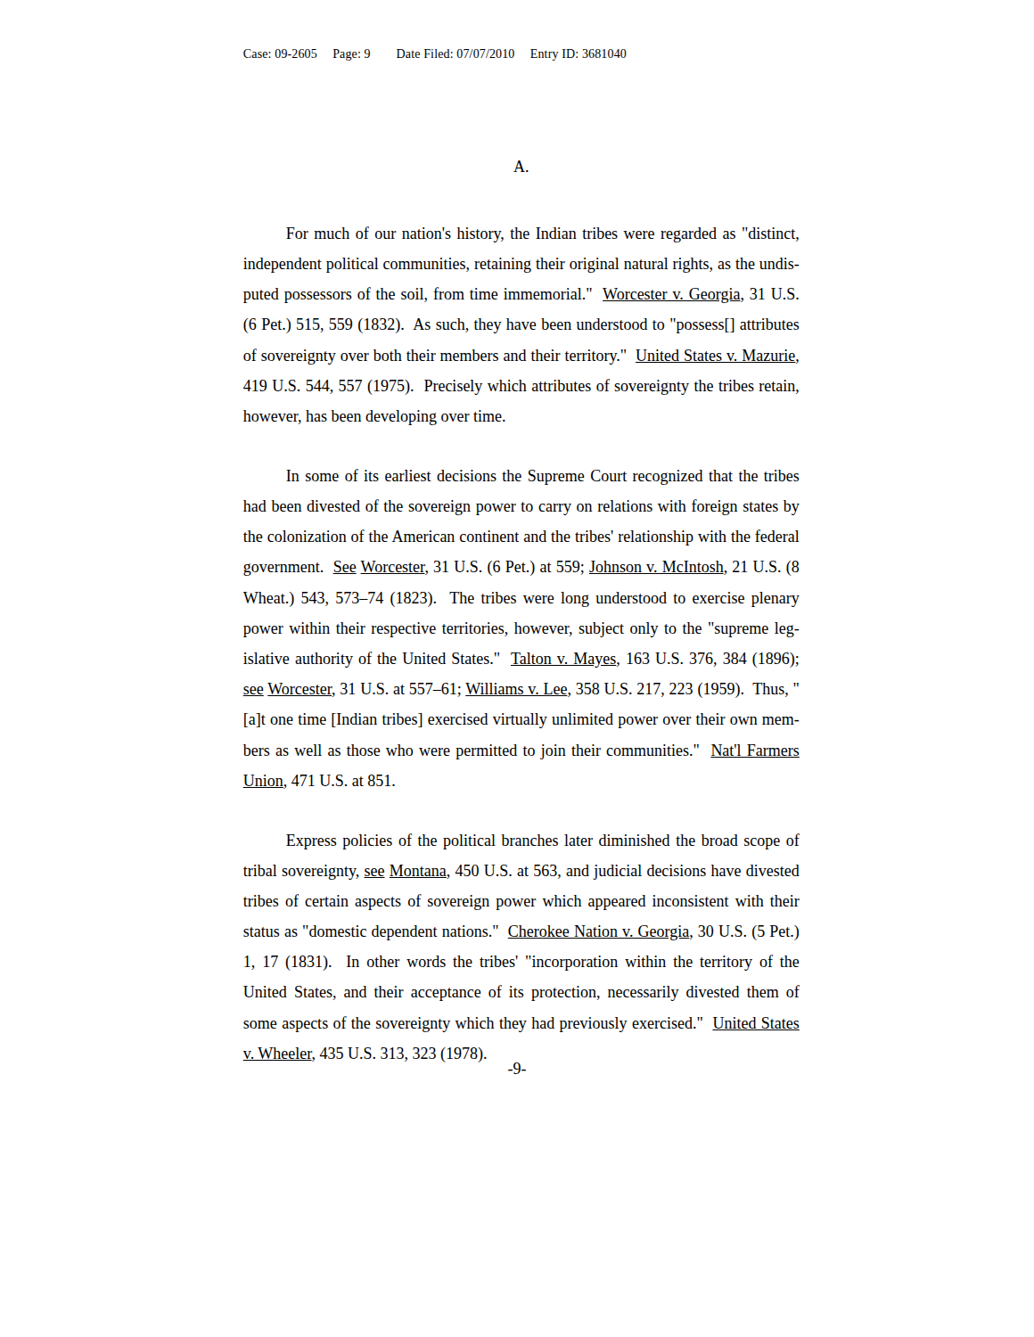Case: 09-2605 Page: 9 Date Filed: 07/07/2010 Entry ID: 3681040
A.
For much of our nation's history, the Indian tribes were regarded as "distinct, independent political communities, retaining their original natural rights, as the undisputed possessors of the soil, from time immemorial." Worcester v. Georgia, 31 U.S. (6 Pet.) 515, 559 (1832). As such, they have been understood to "possess[] attributes of sovereignty over both their members and their territory." United States v. Mazurie, 419 U.S. 544, 557 (1975). Precisely which attributes of sovereignty the tribes retain, however, has been developing over time.
In some of its earliest decisions the Supreme Court recognized that the tribes had been divested of the sovereign power to carry on relations with foreign states by the colonization of the American continent and the tribes' relationship with the federal government. See Worcester, 31 U.S. (6 Pet.) at 559; Johnson v. McIntosh, 21 U.S. (8 Wheat.) 543, 573–74 (1823). The tribes were long understood to exercise plenary power within their respective territories, however, subject only to the "supreme legislative authority of the United States." Talton v. Mayes, 163 U.S. 376, 384 (1896); see Worcester, 31 U.S. at 557–61; Williams v. Lee, 358 U.S. 217, 223 (1959). Thus, "[a]t one time [Indian tribes] exercised virtually unlimited power over their own members as well as those who were permitted to join their communities." Nat'l Farmers Union, 471 U.S. at 851.
Express policies of the political branches later diminished the broad scope of tribal sovereignty, see Montana, 450 U.S. at 563, and judicial decisions have divested tribes of certain aspects of sovereign power which appeared inconsistent with their status as "domestic dependent nations." Cherokee Nation v. Georgia, 30 U.S. (5 Pet.) 1, 17 (1831). In other words the tribes' "incorporation within the territory of the United States, and their acceptance of its protection, necessarily divested them of some aspects of the sovereignty which they had previously exercised." United States v. Wheeler, 435 U.S. 313, 323 (1978).
-9-